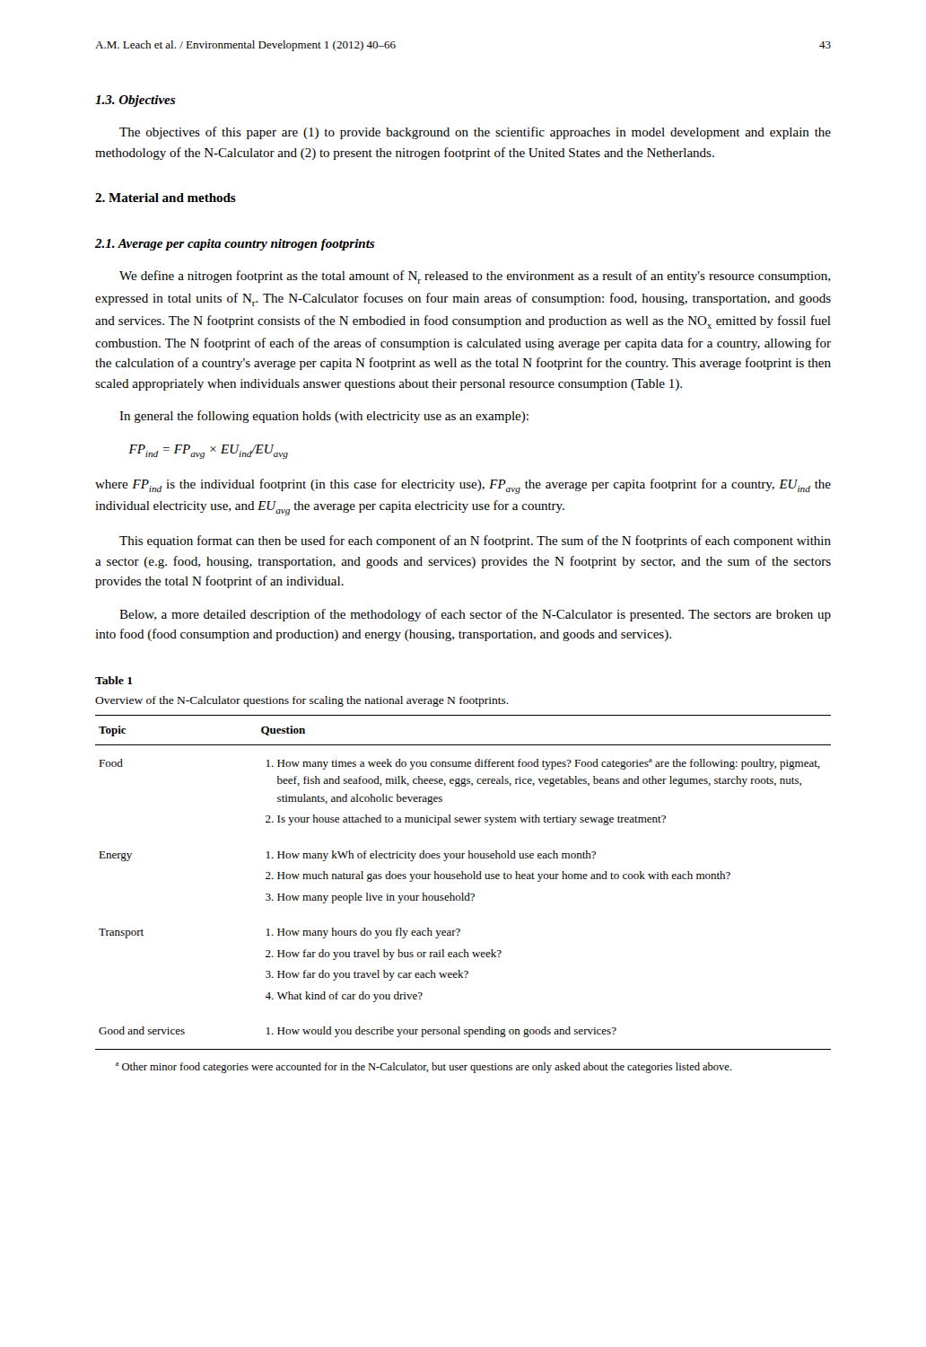A.M. Leach et al. / Environmental Development 1 (2012) 40–66 43
1.3. Objectives
The objectives of this paper are (1) to provide background on the scientific approaches in model development and explain the methodology of the N-Calculator and (2) to present the nitrogen footprint of the United States and the Netherlands.
2. Material and methods
2.1. Average per capita country nitrogen footprints
We define a nitrogen footprint as the total amount of Nr released to the environment as a result of an entity's resource consumption, expressed in total units of Nr. The N-Calculator focuses on four main areas of consumption: food, housing, transportation, and goods and services. The N footprint consists of the N embodied in food consumption and production as well as the NOx emitted by fossil fuel combustion. The N footprint of each of the areas of consumption is calculated using average per capita data for a country, allowing for the calculation of a country's average per capita N footprint as well as the total N footprint for the country. This average footprint is then scaled appropriately when individuals answer questions about their personal resource consumption (Table 1).
In general the following equation holds (with electricity use as an example):
FPind = FPavg × EUind/EUavg
where FPind is the individual footprint (in this case for electricity use), FPavg the average per capita footprint for a country, EUind the individual electricity use, and EUavg the average per capita electricity use for a country.
This equation format can then be used for each component of an N footprint. The sum of the N footprints of each component within a sector (e.g. food, housing, transportation, and goods and services) provides the N footprint by sector, and the sum of the sectors provides the total N footprint of an individual.
Below, a more detailed description of the methodology of each sector of the N-Calculator is presented. The sectors are broken up into food (food consumption and production) and energy (housing, transportation, and goods and services).
Table 1 Overview of the N-Calculator questions for scaling the national average N footprints.
| Topic | Question |
| --- | --- |
| Food | How many times a week do you consume different food types? Food categories a are the following: poultry, pigmeat, beef, fish and seafood, milk, cheese, eggs, cereals, rice, vegetables, beans and other legumes, starchy roots, nuts, stimulants, and alcoholic beverages Is your house attached to a municipal sewer system with tertiary sewage treatment? |
| Energy | How many kWh of electricity does your household use each month? How much natural gas does your household use to heat your home and to cook with each month? How many people live in your household? |
| Transport | How many hours do you fly each year? How far do you travel by bus or rail each week? How far do you travel by car each week? What kind of car do you drive? |
| Good and services | How would you describe your personal spending on goods and services? |
a Other minor food categories were accounted for in the N-Calculator, but user questions are only asked about the categories listed above.